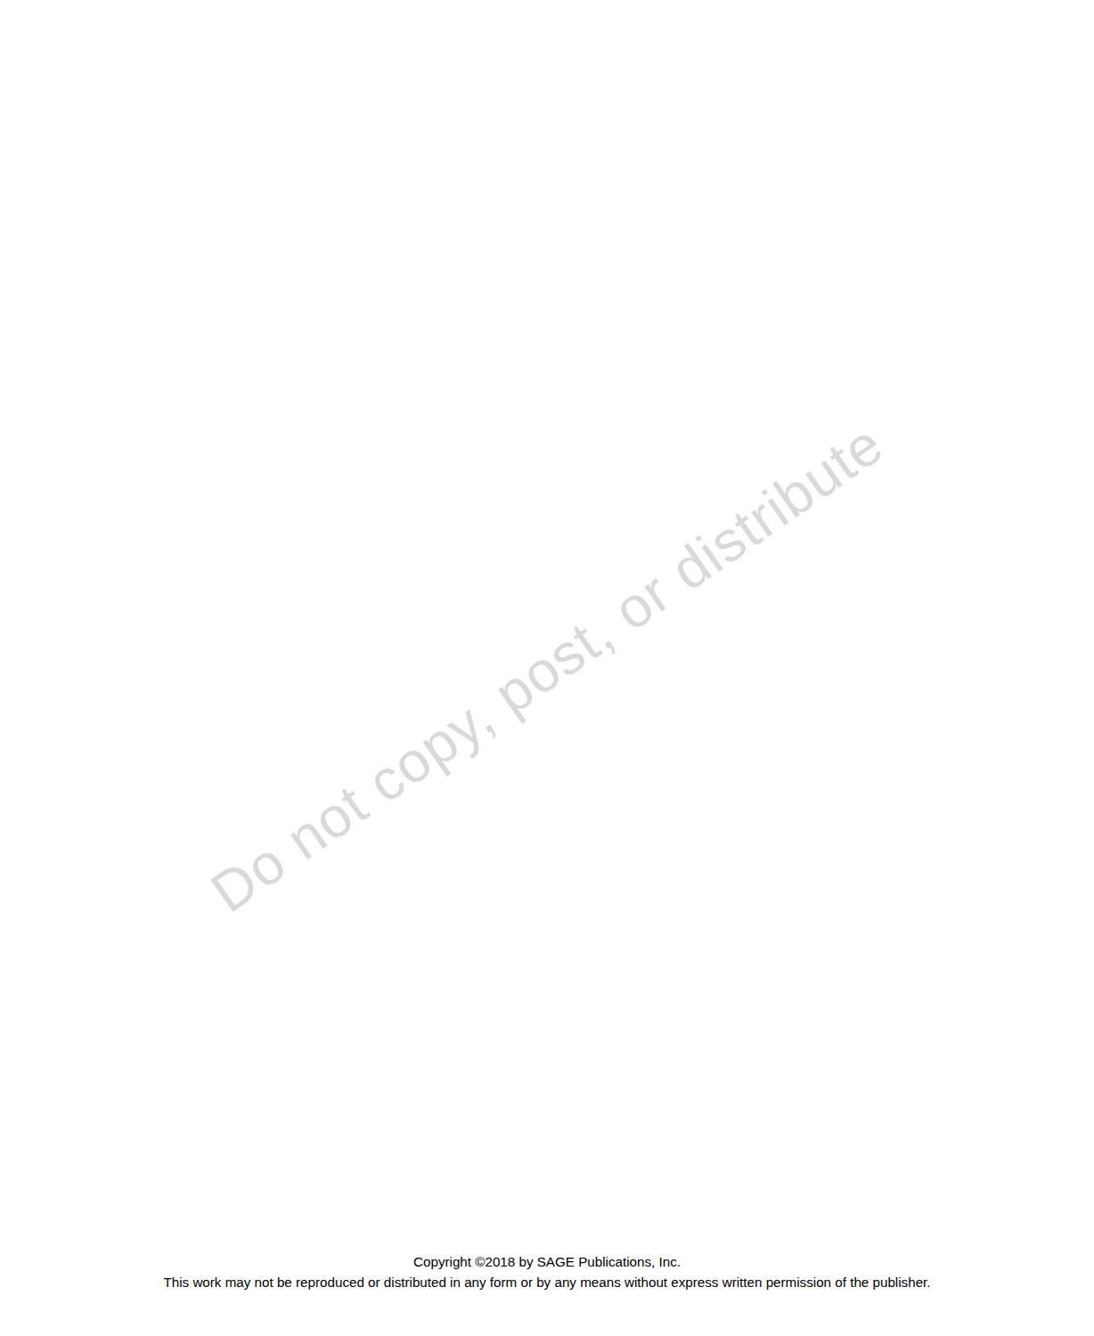Do not copy, post, or distribute
Copyright ©2018 by SAGE Publications, Inc.
This work may not be reproduced or distributed in any form or by any means without express written permission of the publisher.